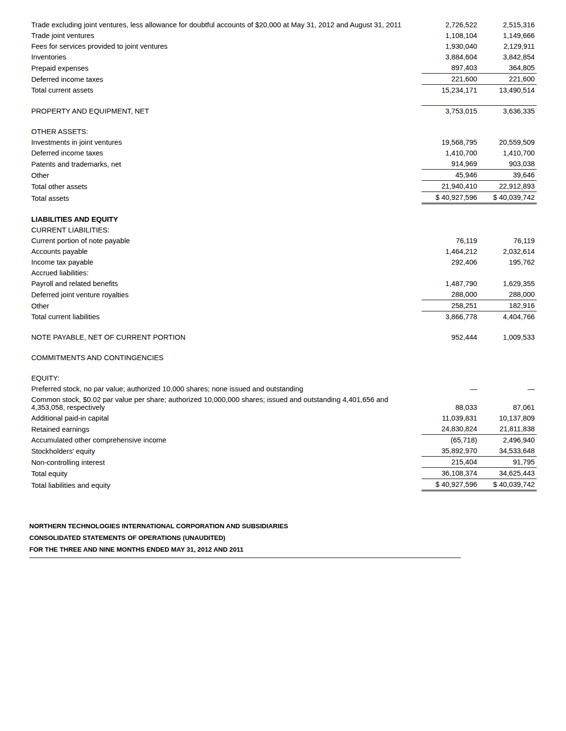| Trade excluding joint ventures, less allowance for doubtful accounts of $20,000 at May 31, 2012 and August 31, 2011 | 2,726,522 | 2,515,316 |
| Trade joint ventures | 1,108,104 | 1,149,666 |
| Fees for services provided to joint ventures | 1,930,040 | 2,129,911 |
| Inventories | 3,884,604 | 3,842,854 |
| Prepaid expenses | 897,403 | 364,805 |
| Deferred income taxes | 221,600 | 221,600 |
| Total current assets | 15,234,171 | 13,490,514 |
| PROPERTY AND EQUIPMENT, NET | 3,753,015 | 3,636,335 |
| OTHER ASSETS: | | |
| Investments in joint ventures | 19,568,795 | 20,559,509 |
| Deferred income taxes | 1,410,700 | 1,410,700 |
| Patents and trademarks, net | 914,969 | 903,038 |
| Other | 45,946 | 39,646 |
| Total other assets | 21,940,410 | 22,912,893 |
| Total assets | $ 40,927,596 | $ 40,039,742 |
| LIABILITIES AND EQUITY | | |
| CURRENT LIABILITIES: | | |
| Current portion of note payable | 76,119 | 76,119 |
| Accounts payable | 1,464,212 | 2,032,614 |
| Income tax payable | 292,406 | 195,762 |
| Accrued liabilities: | | |
| Payroll and related benefits | 1,487,790 | 1,629,355 |
| Deferred joint venture royalties | 288,000 | 288,000 |
| Other | 258,251 | 182,916 |
| Total current liabilities | 3,866,778 | 4,404,766 |
| NOTE PAYABLE, NET OF CURRENT PORTION | 952,444 | 1,009,533 |
| COMMITMENTS AND CONTINGENCIES | | |
| EQUITY: | | |
| Preferred stock, no par value; authorized 10,000 shares; none issued and outstanding | — | — |
| Common stock, $0.02 par value per share; authorized 10,000,000 shares; issued and outstanding 4,401,656 and 4,353,058, respectively | 88,033 | 87,061 |
| Additional paid-in capital | 11,039,831 | 10,137,809 |
| Retained earnings | 24,830,824 | 21,811,838 |
| Accumulated other comprehensive income | (65,718) | 2,496,940 |
| Stockholders' equity | 35,892,970 | 34,533,648 |
| Non-controlling interest | 215,404 | 91,795 |
| Total equity | 36,108,374 | 34,625,443 |
| Total liabilities and equity | $ 40,927,596 | $ 40,039,742 |
NORTHERN TECHNOLOGIES INTERNATIONAL CORPORATION AND SUBSIDIARIES
CONSOLIDATED STATEMENTS OF OPERATIONS (UNAUDITED)
FOR THE THREE AND NINE MONTHS ENDED MAY 31, 2012 AND 2011